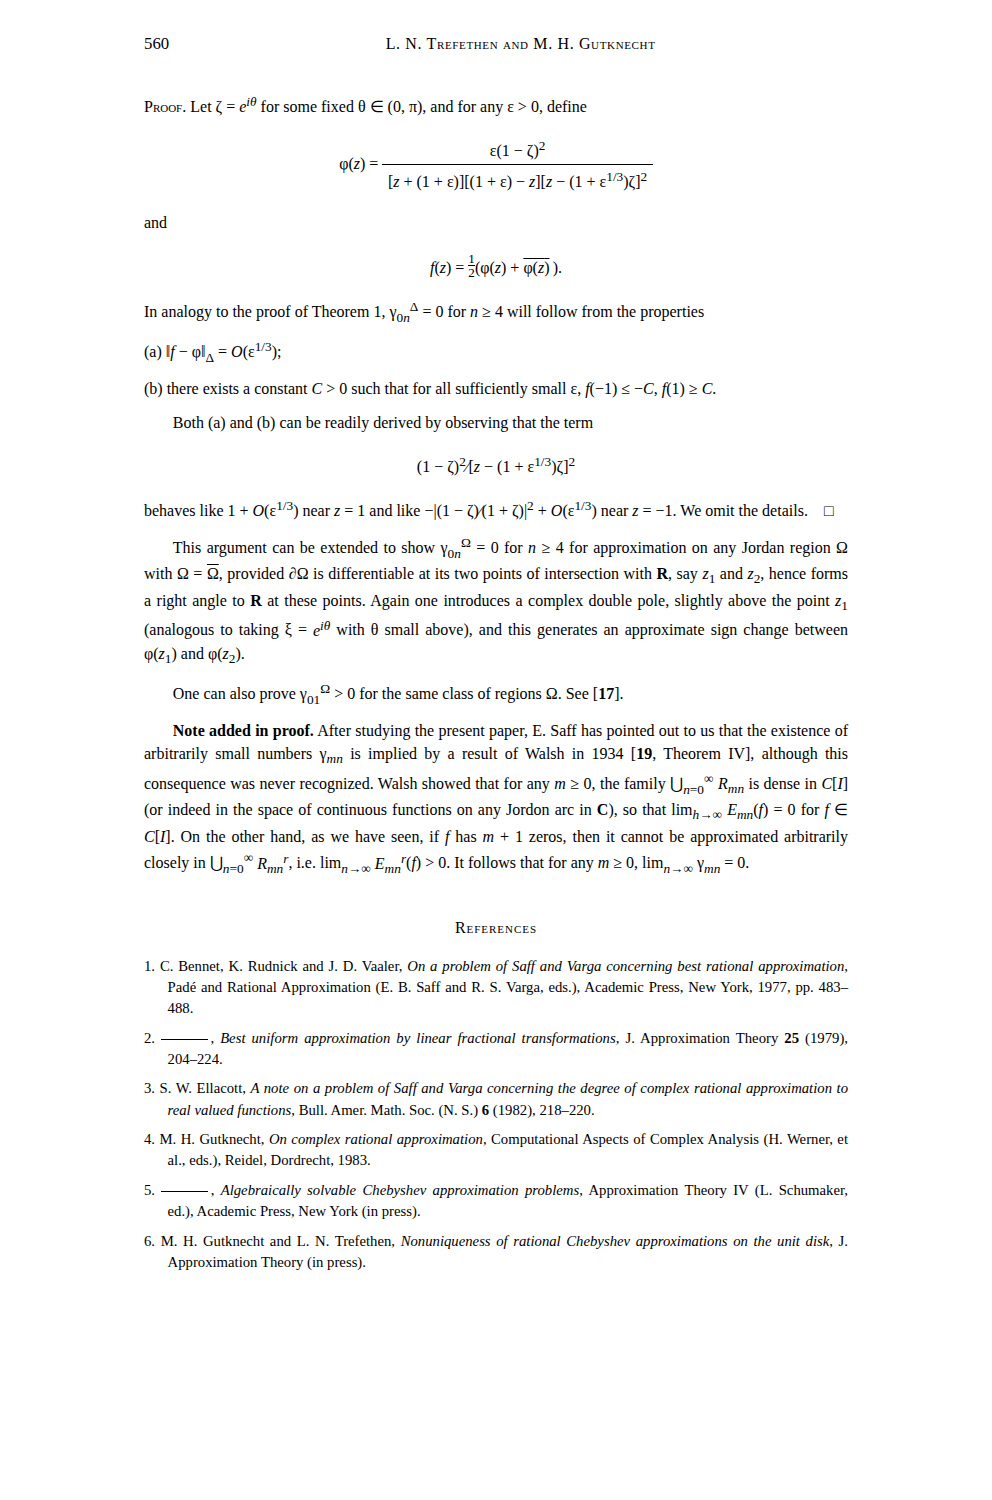560 L. N. Trefethen and M. H. Gutknecht
Proof. Let ζ = eiθ for some fixed θ ∈ (0, π), and for any ε > 0, define
φ(z) = ε(1 − ζ)2 [z + (1 + ε)][(1 + ε) − z][z − (1 + ε1/3)ζ]2
and
f(z) = 12(φ(z) + φ(z) ).
In analogy to the proof of Theorem 1, γ0nΔ = 0 for n ≥ 4 will follow from the properties
(a) ‖f − φ‖Δ = O(ε1/3);
(b) there exists a constant C > 0 such that for all sufficiently small ε, f(−1) ≤ −C, f(1) ≥ C.
Both (a) and (b) can be readily derived by observing that the term
(1 − ζ)2∕[z − (1 + ε1/3)ζ]2
behaves like 1 + O(ε1/3) near z = 1 and like −|(1 − ζ)∕(1 + ζ)|2 + O(ε1/3) near z = −1. We omit the details. □
This argument can be extended to show γ0nΩ = 0 for n ≥ 4 for approximation on any Jordan region Ω with Ω = Ω, provided ∂Ω is differentiable at its two points of intersection with R, say z1 and z2, hence forms a right angle to R at these points. Again one introduces a complex double pole, slightly above the point z1 (analogous to taking ξ = eiθ with θ small above), and this generates an approximate sign change between φ(z1) and φ(z2).
One can also prove γ01Ω > 0 for the same class of regions Ω. See [17].
Note added in proof. After studying the present paper, E. Saff has pointed out to us that the existence of arbitrarily small numbers γmn is implied by a result of Walsh in 1934 [19, Theorem IV], although this consequence was never recognized. Walsh showed that for any m ≥ 0, the family ⋃n=0∞ Rmn is dense in C[I] (or indeed in the space of continuous functions on any Jordon arc in C), so that limh→∞ Emn(f) = 0 for f ∈ C[I]. On the other hand, as we have seen, if f has m + 1 zeros, then it cannot be approximated arbitrarily closely in ⋃n=0∞ Rmnr, i.e. limn→∞ Emnr(f) > 0. It follows that for any m ≥ 0, limn→∞ γmn = 0.
References
1. C. Bennet, K. Rudnick and J. D. Vaaler, On a problem of Saff and Varga concerning best rational approximation, Padé and Rational Approximation (E. B. Saff and R. S. Varga, eds.), Academic Press, New York, 1977, pp. 483–488.
2. , Best uniform approximation by linear fractional transformations, J. Approximation Theory 25 (1979), 204–224.
3. S. W. Ellacott, A note on a problem of Saff and Varga concerning the degree of complex rational approximation to real valued functions, Bull. Amer. Math. Soc. (N. S.) 6 (1982), 218–220.
4. M. H. Gutknecht, On complex rational approximation, Computational Aspects of Complex Analysis (H. Werner, et al., eds.), Reidel, Dordrecht, 1983.
5. , Algebraically solvable Chebyshev approximation problems, Approximation Theory IV (L. Schumaker, ed.), Academic Press, New York (in press).
6. M. H. Gutknecht and L. N. Trefethen, Nonuniqueness of rational Chebyshev approximations on the unit disk, J. Approximation Theory (in press).